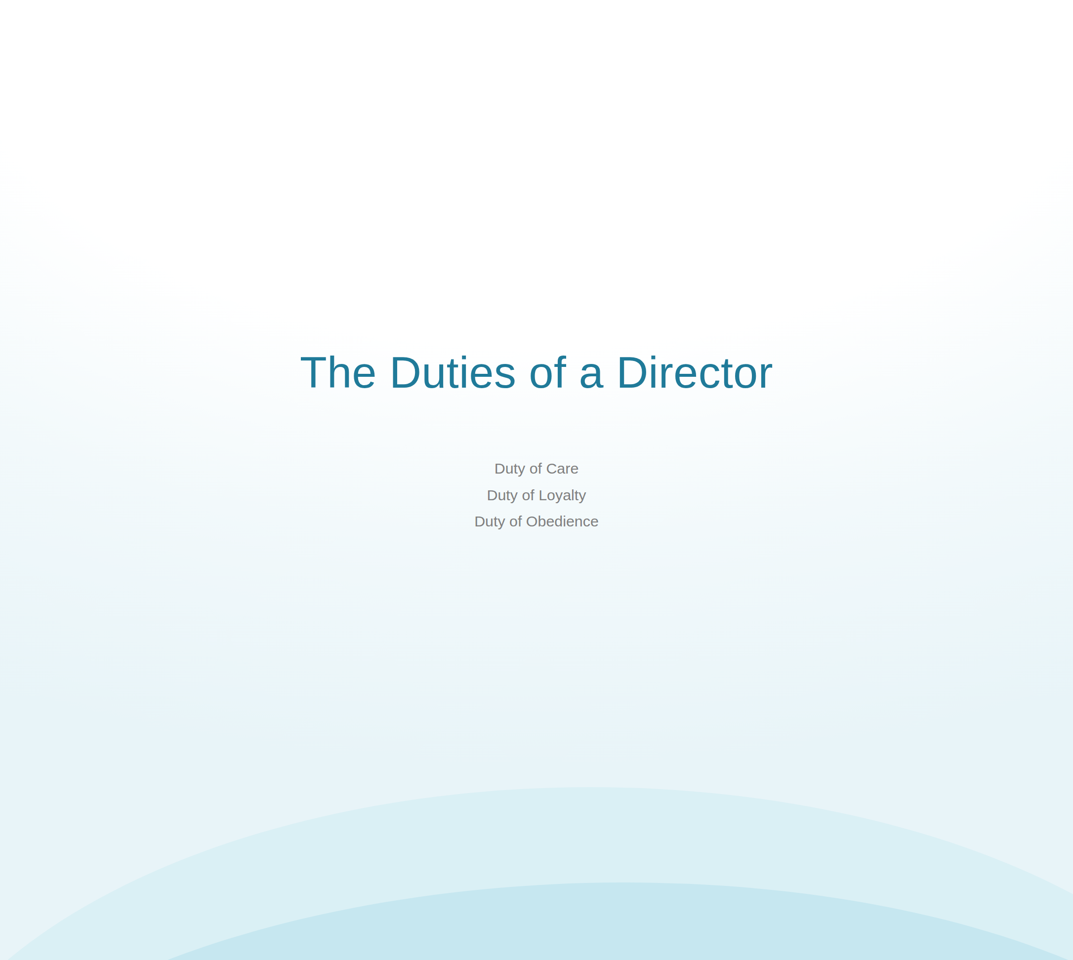The Duties of a Director
Duty of Care
Duty of Loyalty
Duty of Obedience